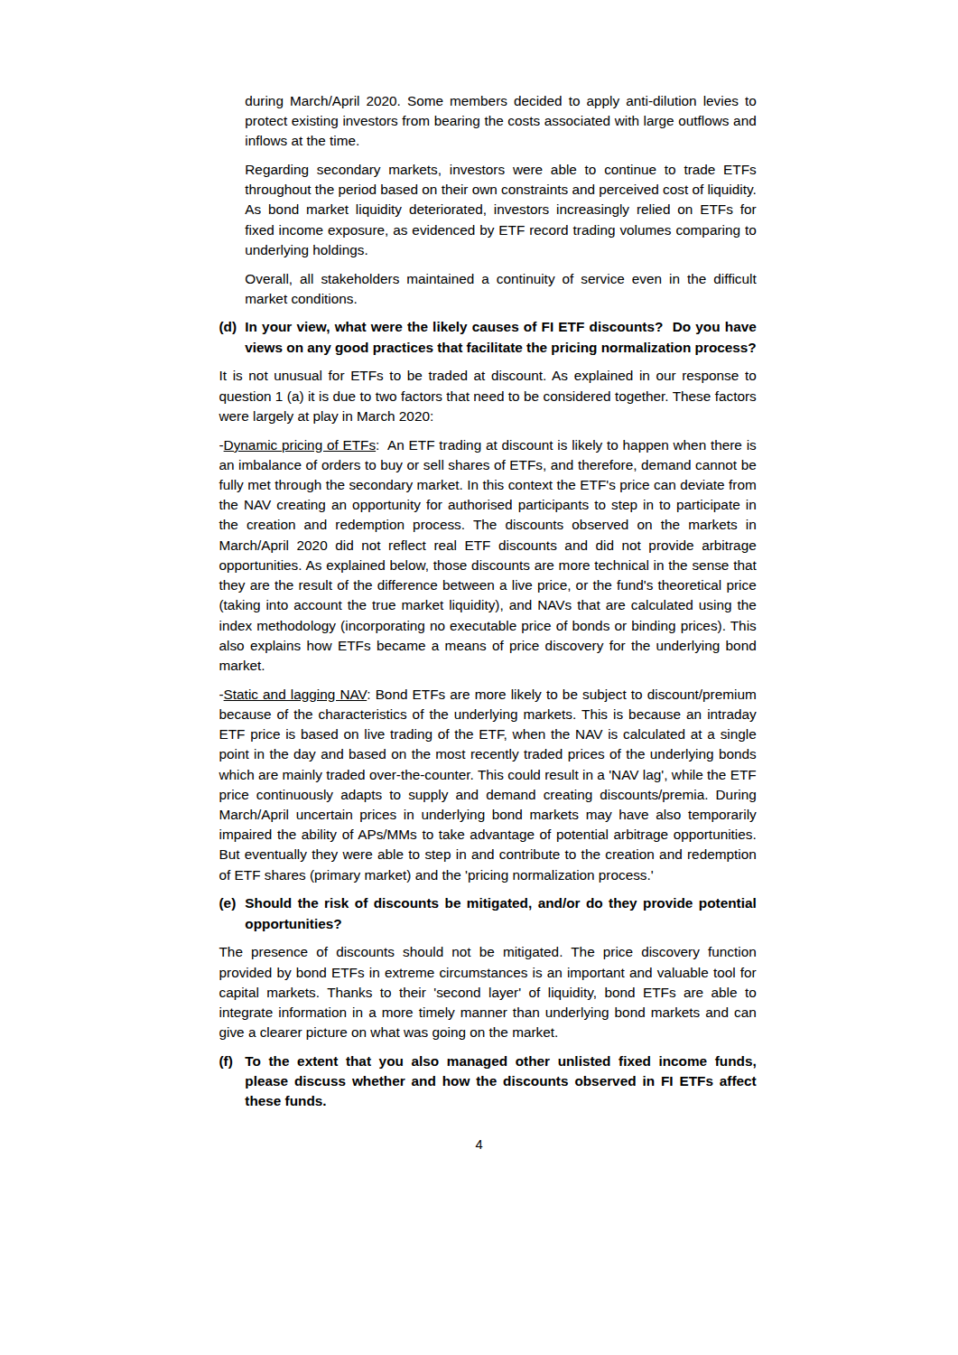during March/April 2020. Some members decided to apply anti-dilution levies to protect existing investors from bearing the costs associated with large outflows and inflows at the time.
Regarding secondary markets, investors were able to continue to trade ETFs throughout the period based on their own constraints and perceived cost of liquidity. As bond market liquidity deteriorated, investors increasingly relied on ETFs for fixed income exposure, as evidenced by ETF record trading volumes comparing to underlying holdings.
Overall, all stakeholders maintained a continuity of service even in the difficult market conditions.
(d) In your view, what were the likely causes of FI ETF discounts? Do you have views on any good practices that facilitate the pricing normalization process?
It is not unusual for ETFs to be traded at discount. As explained in our response to question 1 (a) it is due to two factors that need to be considered together. These factors were largely at play in March 2020:
-Dynamic pricing of ETFs: An ETF trading at discount is likely to happen when there is an imbalance of orders to buy or sell shares of ETFs, and therefore, demand cannot be fully met through the secondary market. In this context the ETF's price can deviate from the NAV creating an opportunity for authorised participants to step in to participate in the creation and redemption process. The discounts observed on the markets in March/April 2020 did not reflect real ETF discounts and did not provide arbitrage opportunities. As explained below, those discounts are more technical in the sense that they are the result of the difference between a live price, or the fund's theoretical price (taking into account the true market liquidity), and NAVs that are calculated using the index methodology (incorporating no executable price of bonds or binding prices). This also explains how ETFs became a means of price discovery for the underlying bond market.
-Static and lagging NAV: Bond ETFs are more likely to be subject to discount/premium because of the characteristics of the underlying markets. This is because an intraday ETF price is based on live trading of the ETF, when the NAV is calculated at a single point in the day and based on the most recently traded prices of the underlying bonds which are mainly traded over-the-counter. This could result in a 'NAV lag', while the ETF price continuously adapts to supply and demand creating discounts/premia. During March/April uncertain prices in underlying bond markets may have also temporarily impaired the ability of APs/MMs to take advantage of potential arbitrage opportunities. But eventually they were able to step in and contribute to the creation and redemption of ETF shares (primary market) and the 'pricing normalization process.'
(e) Should the risk of discounts be mitigated, and/or do they provide potential opportunities?
The presence of discounts should not be mitigated. The price discovery function provided by bond ETFs in extreme circumstances is an important and valuable tool for capital markets. Thanks to their 'second layer' of liquidity, bond ETFs are able to integrate information in a more timely manner than underlying bond markets and can give a clearer picture on what was going on the market.
(f) To the extent that you also managed other unlisted fixed income funds, please discuss whether and how the discounts observed in FI ETFs affect these funds.
4